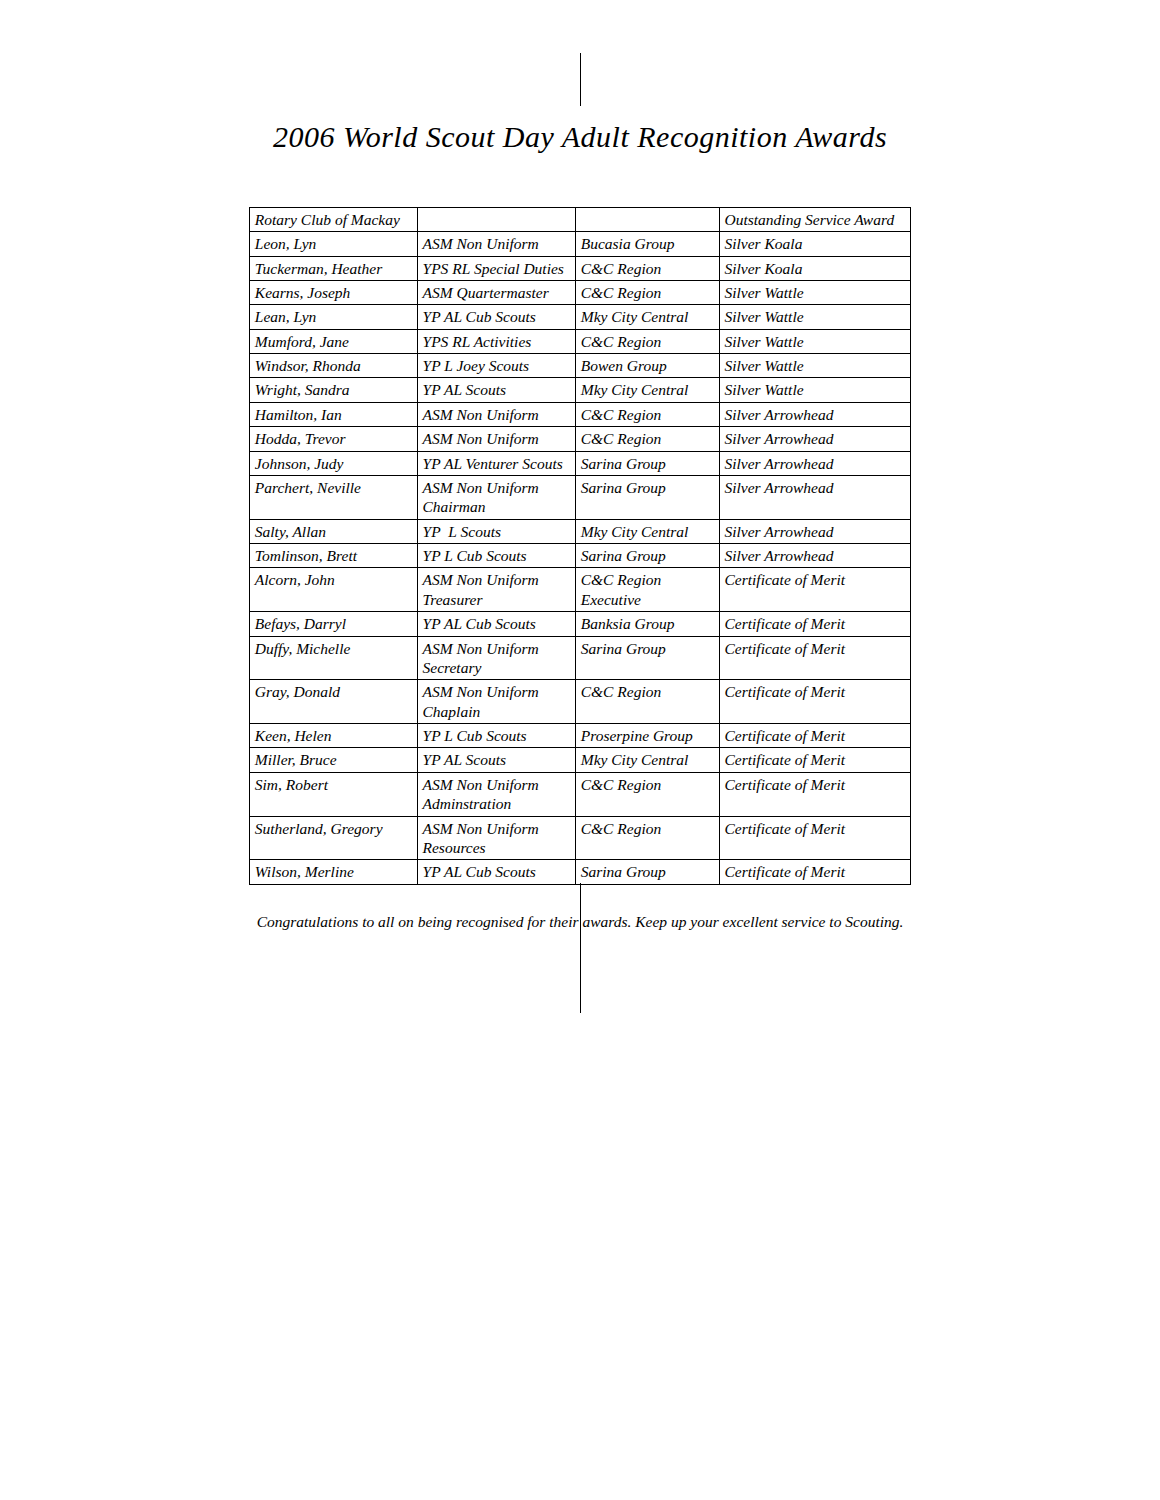2006 World Scout Day Adult Recognition Awards
| Rotary Club of Mackay | | | Outstanding Service Award |
| Leon, Lyn | ASM Non Uniform | Bucasia Group | Silver Koala |
| Tuckerman, Heather | YPS RL Special Duties | C&C Region | Silver Koala |
| Kearns, Joseph | ASM Quartermaster | C&C Region | Silver Wattle |
| Lean, Lyn | YP AL Cub Scouts | Mky City Central | Silver Wattle |
| Mumford, Jane | YPS RL Activities | C&C Region | Silver Wattle |
| Windsor, Rhonda | YP L Joey Scouts | Bowen Group | Silver Wattle |
| Wright, Sandra | YP AL Scouts | Mky City Central | Silver Wattle |
| Hamilton, Ian | ASM Non Uniform | C&C Region | Silver Arrowhead |
| Hodda, Trevor | ASM Non Uniform | C&C Region | Silver Arrowhead |
| Johnson, Judy | YP AL Venturer Scouts | Sarina Group | Silver Arrowhead |
| Parchert, Neville | ASM Non Uniform Chairman | Sarina Group | Silver Arrowhead |
| Salty, Allan | YP L Scouts | Mky City Central | Silver Arrowhead |
| Tomlinson, Brett | YP L Cub Scouts | Sarina Group | Silver Arrowhead |
| Alcorn, John | ASM Non Uniform Treasurer | C&C Region Executive | Certificate of Merit |
| Befays, Darryl | YP AL Cub Scouts | Banksia Group | Certificate of Merit |
| Duffy, Michelle | ASM Non Uniform Secretary | Sarina Group | Certificate of Merit |
| Gray, Donald | ASM Non Uniform Chaplain | C&C Region | Certificate of Merit |
| Keen, Helen | YP L Cub Scouts | Proserpine Group | Certificate of Merit |
| Miller, Bruce | YP AL Scouts | Mky City Central | Certificate of Merit |
| Sim, Robert | ASM Non Uniform Adminstration | C&C Region | Certificate of Merit |
| Sutherland, Gregory | ASM Non Uniform Resources | C&C Region | Certificate of Merit |
| Wilson, Merline | YP AL Cub Scouts | Sarina Group | Certificate of Merit |
Congratulations to all on being recognised for their awards. Keep up your excellent service to Scouting.